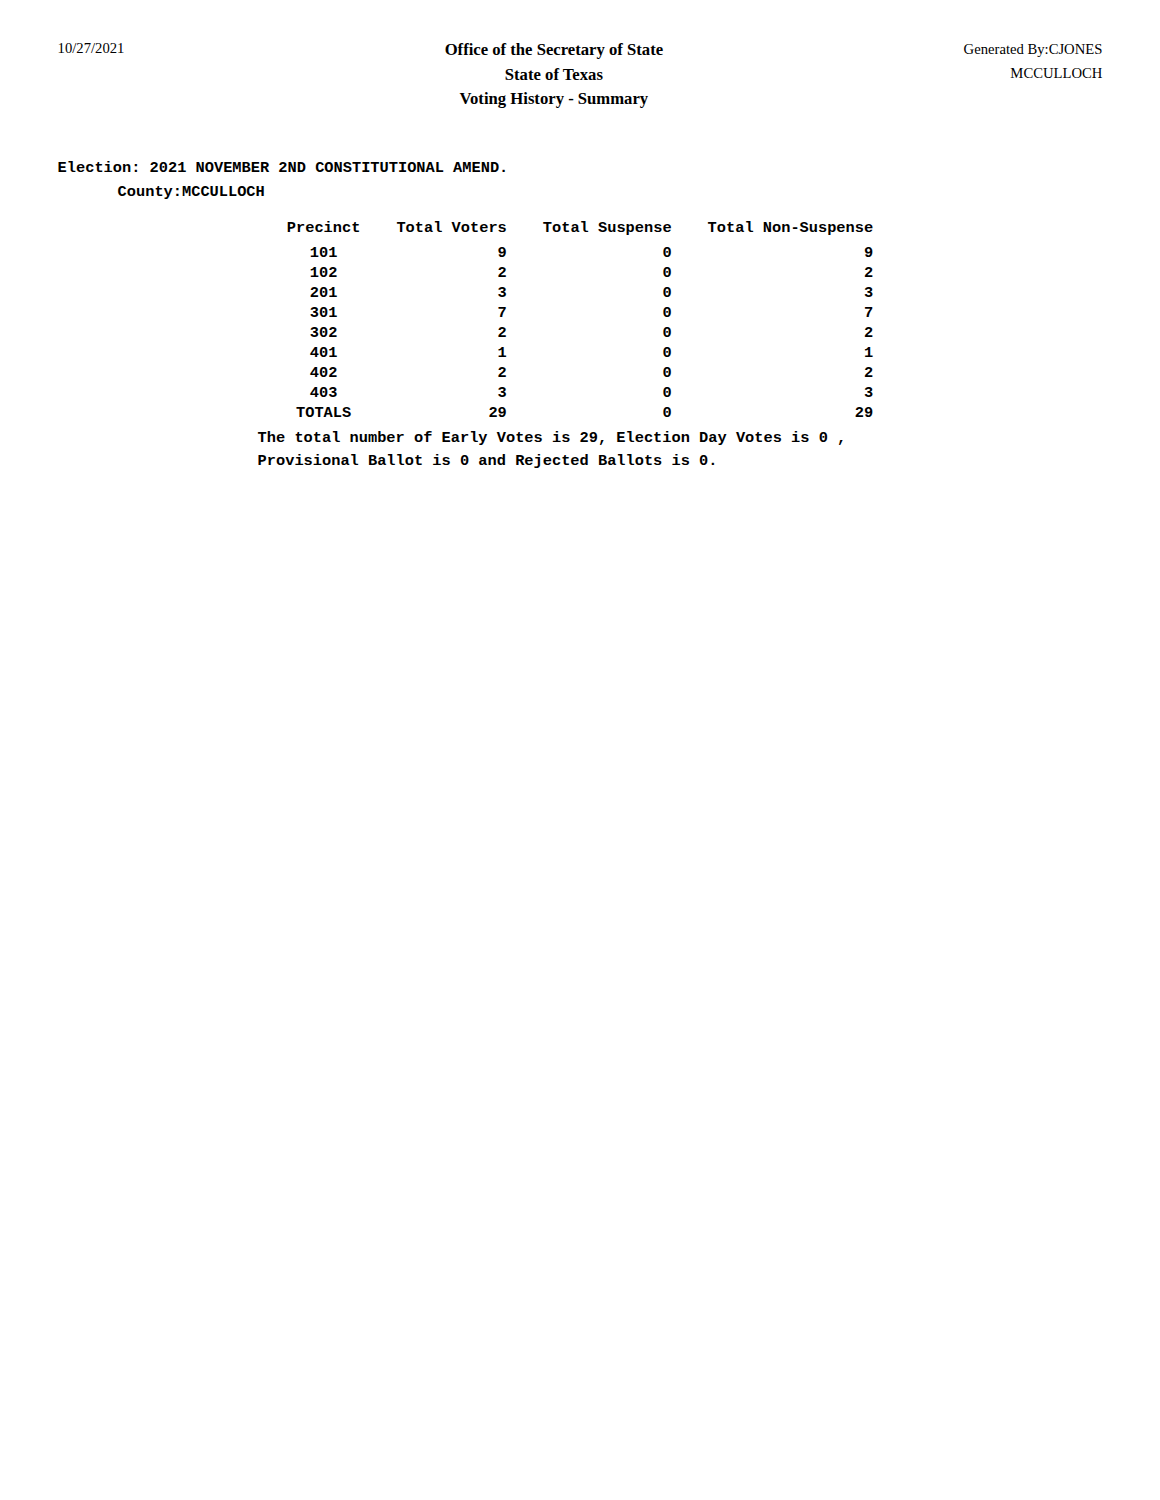10/27/2021
Office of the Secretary of State
State of Texas
Voting History - Summary
Generated By:CJONES
MCCULLOCH
Election: 2021 NOVEMBER 2ND CONSTITUTIONAL AMEND.
County:MCCULLOCH
| Precinct | Total Voters | Total Suspense | Total Non-Suspense |
| --- | --- | --- | --- |
| 101 | 9 | 0 | 9 |
| 102 | 2 | 0 | 2 |
| 201 | 3 | 0 | 3 |
| 301 | 7 | 0 | 7 |
| 302 | 2 | 0 | 2 |
| 401 | 1 | 0 | 1 |
| 402 | 2 | 0 | 2 |
| 403 | 3 | 0 | 3 |
| TOTALS | 29 | 0 | 29 |
The total number of Early Votes is 29, Election Day Votes is 0 ,
Provisional Ballot is 0 and Rejected Ballots is 0.